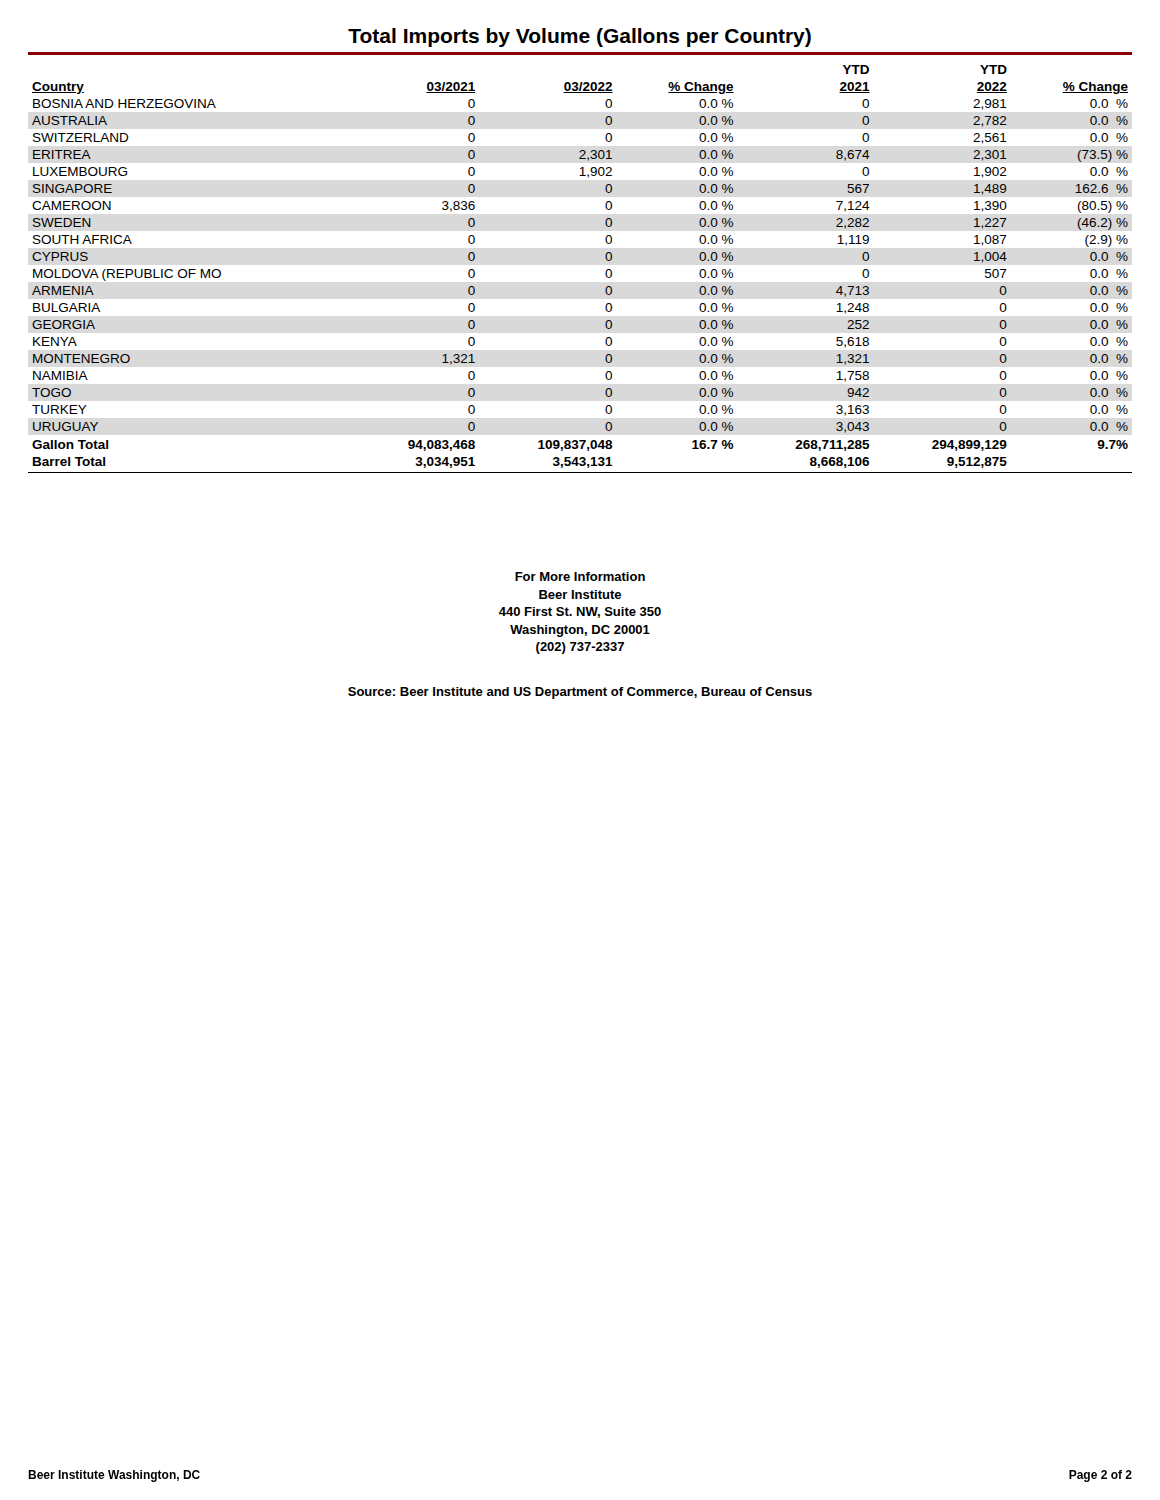Total Imports by Volume (Gallons per Country)
| | | | | YTD | YTD | |
| --- | --- | --- | --- | --- | --- | --- |
| Country | 03/2021 | 03/2022 | % Change | 2021 | 2022 | % Change |
| BOSNIA AND HERZEGOVINA | 0 | 0 | 0.0 % | 0 | 2,981 | 0.0 % |
| AUSTRALIA | 0 | 0 | 0.0 % | 0 | 2,782 | 0.0 % |
| SWITZERLAND | 0 | 0 | 0.0 % | 0 | 2,561 | 0.0 % |
| ERITREA | 0 | 2,301 | 0.0 % | 8,674 | 2,301 | (73.5) % |
| LUXEMBOURG | 0 | 1,902 | 0.0 % | 0 | 1,902 | 0.0 % |
| SINGAPORE | 0 | 0 | 0.0 % | 567 | 1,489 | 162.6 % |
| CAMEROON | 3,836 | 0 | 0.0 % | 7,124 | 1,390 | (80.5) % |
| SWEDEN | 0 | 0 | 0.0 % | 2,282 | 1,227 | (46.2) % |
| SOUTH AFRICA | 0 | 0 | 0.0 % | 1,119 | 1,087 | (2.9) % |
| CYPRUS | 0 | 0 | 0.0 % | 0 | 1,004 | 0.0 % |
| MOLDOVA (REPUBLIC OF MO | 0 | 0 | 0.0 % | 0 | 507 | 0.0 % |
| ARMENIA | 0 | 0 | 0.0 % | 4,713 | 0 | 0.0 % |
| BULGARIA | 0 | 0 | 0.0 % | 1,248 | 0 | 0.0 % |
| GEORGIA | 0 | 0 | 0.0 % | 252 | 0 | 0.0 % |
| KENYA | 0 | 0 | 0.0 % | 5,618 | 0 | 0.0 % |
| MONTENEGRO | 1,321 | 0 | 0.0 % | 1,321 | 0 | 0.0 % |
| NAMIBIA | 0 | 0 | 0.0 % | 1,758 | 0 | 0.0 % |
| TOGO | 0 | 0 | 0.0 % | 942 | 0 | 0.0 % |
| TURKEY | 0 | 0 | 0.0 % | 3,163 | 0 | 0.0 % |
| URUGUAY | 0 | 0 | 0.0 % | 3,043 | 0 | 0.0 % |
| Gallon Total | 94,083,468 | 109,837,048 | 16.7 % | 268,711,285 | 294,899,129 | 9.7% |
| Barrel Total | 3,034,951 | 3,543,131 | | 8,668,106 | 9,512,875 | |
For More Information
Beer Institute
440 First St. NW, Suite 350
Washington, DC 20001
(202) 737-2337
Source: Beer Institute and US Department of Commerce, Bureau of Census
Beer Institute Washington, DC Page 2 of 2